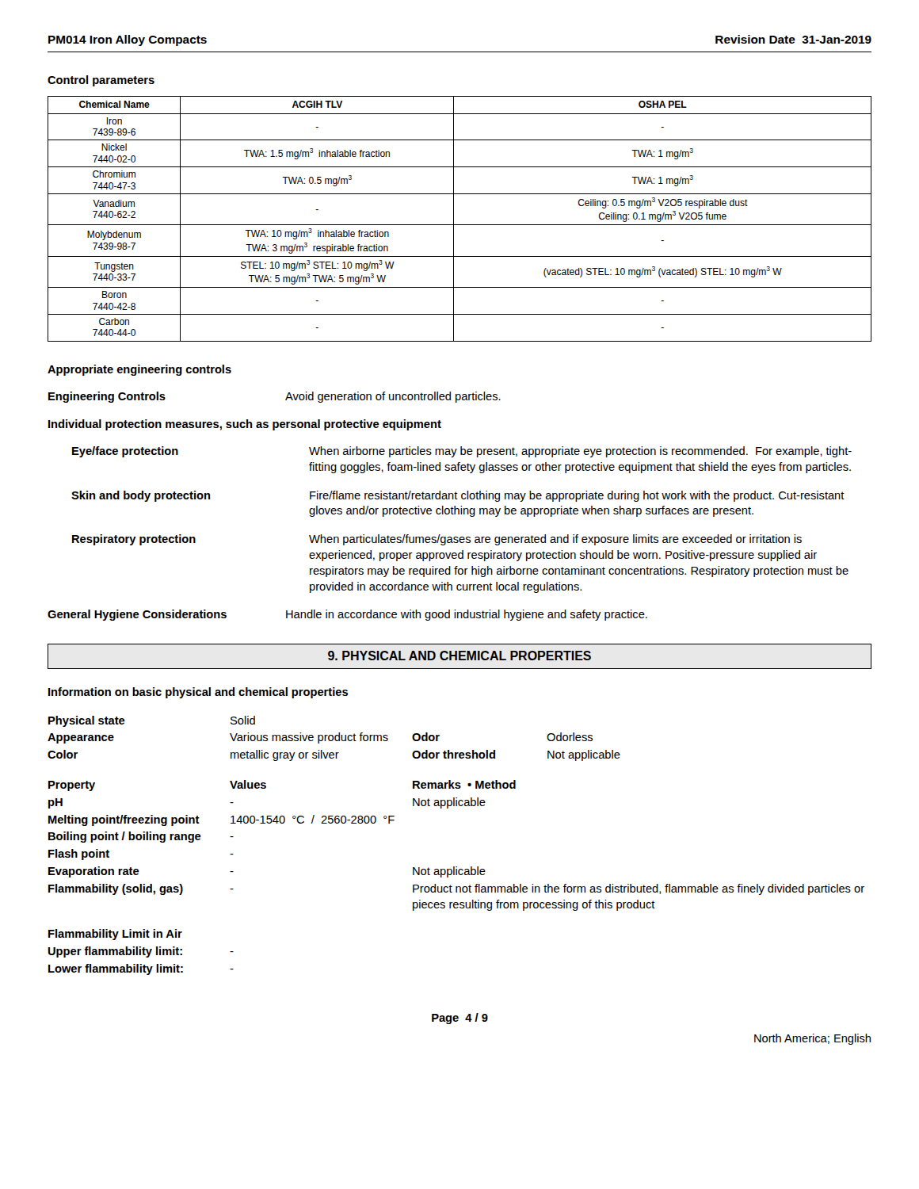PM014 Iron Alloy Compacts
Revision Date 31-Jan-2019
Control parameters
| Chemical Name | ACGIH TLV | OSHA PEL |
| --- | --- | --- |
| Iron 7439-89-6 | - | - |
| Nickel 7440-02-0 | TWA: 1.5 mg/m 3 inhalable fraction | TWA: 1 mg/m 3 |
| Chromium 7440-47-3 | TWA: 0.5 mg/m 3 | TWA: 1 mg/m 3 |
| Vanadium 7440-62-2 | - | Ceiling: 0.5 mg/m 3 V2O5 respirable dust Ceiling: 0.1 mg/m 3 V2O5 fume |
| Molybdenum 7439-98-7 | TWA: 10 mg/m 3 inhalable fraction TWA: 3 mg/m 3 respirable fraction | - |
| Tungsten 7440-33-7 | STEL: 10 mg/m 3 STEL: 10 mg/m 3 W TWA: 5 mg/m 3 TWA: 5 mg/m 3 W | (vacated) STEL: 10 mg/m 3 (vacated) STEL: 10 mg/m 3 W |
| Boron 7440-42-8 | - | - |
| Carbon 7440-44-0 | - | - |
Appropriate engineering controls
Engineering Controls
Avoid generation of uncontrolled particles.
Individual protection measures, such as personal protective equipment
Eye/face protection
When airborne particles may be present, appropriate eye protection is recommended. For example, tight-fitting goggles, foam-lined safety glasses or other protective equipment that shield the eyes from particles.
Skin and body protection
Fire/flame resistant/retardant clothing may be appropriate during hot work with the product. Cut-resistant gloves and/or protective clothing may be appropriate when sharp surfaces are present.
Respiratory protection
When particulates/fumes/gases are generated and if exposure limits are exceeded or irritation is experienced, proper approved respiratory protection should be worn. Positive-pressure supplied air respirators may be required for high airborne contaminant concentrations. Respiratory protection must be provided in accordance with current local regulations.
General Hygiene Considerations
Handle in accordance with good industrial hygiene and safety practice.
9. PHYSICAL AND CHEMICAL PROPERTIES
Information on basic physical and chemical properties
| Physical state | Solid | | |
| Appearance | Various massive product forms | Odor | Odorless |
| Color | metallic gray or silver | Odor threshold | Not applicable |
| Property | Values | Remarks • Method | |
| pH | - | Not applicable | |
| Melting point/freezing point | 1400-1540 °C / 2560-2800 °F | | |
| Boiling point / boiling range | - | | |
| Flash point | - | | |
| Evaporation rate | - | Not applicable | |
| Flammability (solid, gas) | - | Product not flammable in the form as distributed, flammable as finely divided particles or pieces resulting from processing of this product |
| Flammability Limit in Air | | | |
| Upper flammability limit: | - | | |
| Lower flammability limit: | - | | |
Page 4 / 9
North America; English